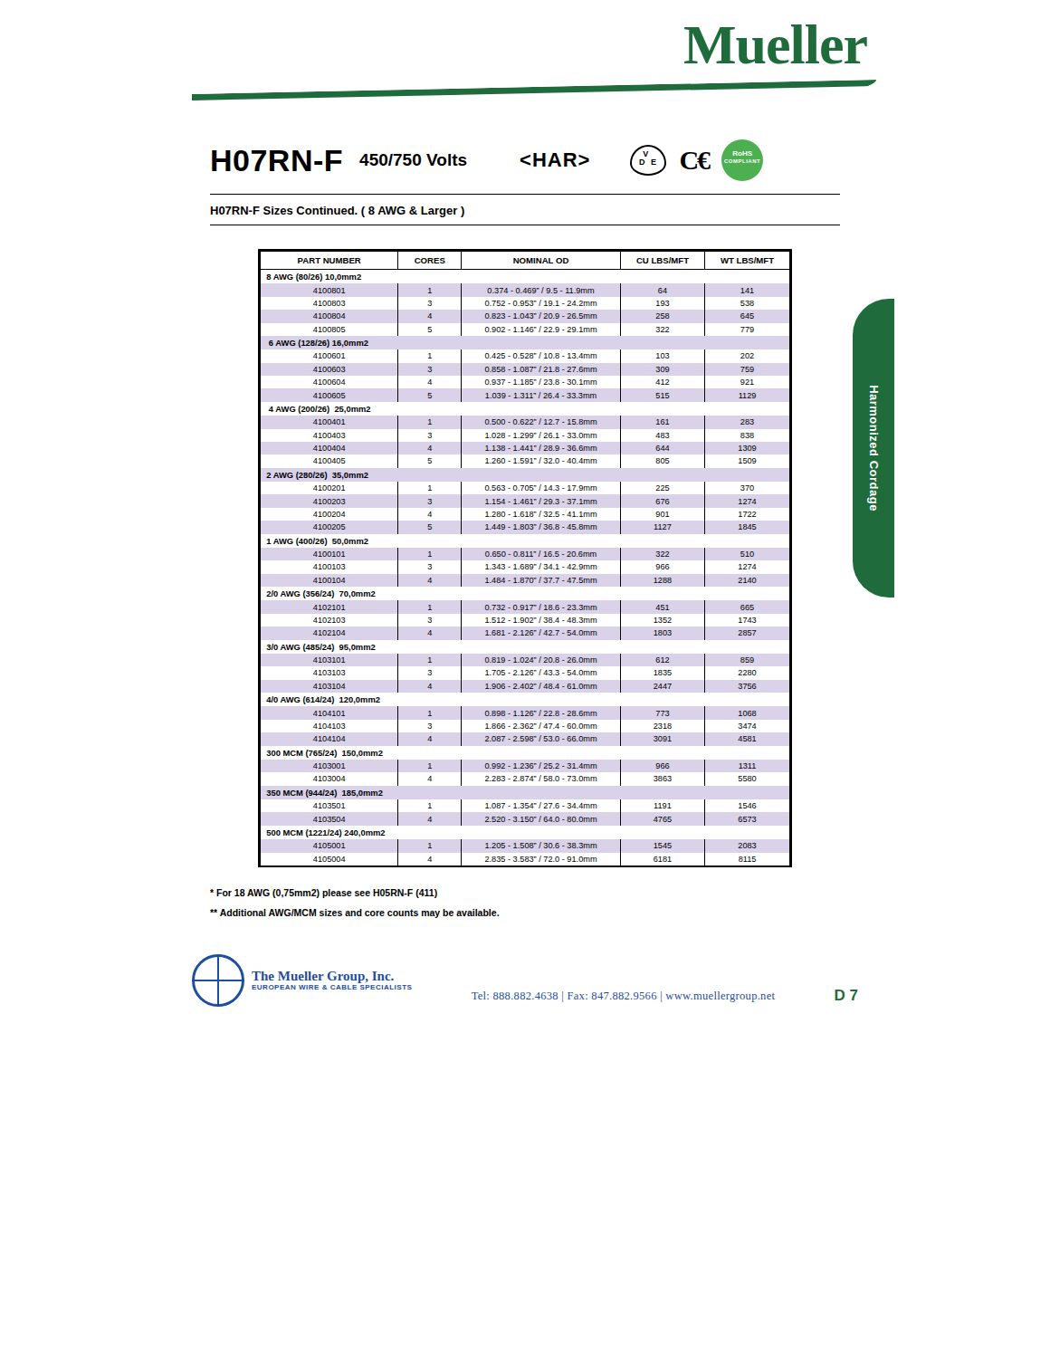Mueller
H07RN-F
450/750 Volts
<HAR>
V
D E
C€
RoHSCOMPLIANT
H07RN-F Sizes Continued. ( 8 AWG & Larger )
Harmonized Cordage
| PART NUMBER | CORES | NOMINAL OD | CU LBS/MFT | WT LBS/MFT |
| --- | --- | --- | --- | --- |
| 8 AWG (80/26) 10,0mm2 |
| 4100801 | 1 | 0.374 - 0.469” / 9.5 - 11.9mm | 64 | 141 |
| 4100803 | 3 | 0.752 - 0.953” / 19.1 - 24.2mm | 193 | 538 |
| 4100804 | 4 | 0.823 - 1.043” / 20.9 - 26.5mm | 258 | 645 |
| 4100805 | 5 | 0.902 - 1.146” / 22.9 - 29.1mm | 322 | 779 |
| 6 AWG (128/26) 16,0mm2 |
| 4100601 | 1 | 0.425 - 0.528” / 10.8 - 13.4mm | 103 | 202 |
| 4100603 | 3 | 0.858 - 1.087” / 21.8 - 27.6mm | 309 | 759 |
| 4100604 | 4 | 0.937 - 1.185” / 23.8 - 30.1mm | 412 | 921 |
| 4100605 | 5 | 1.039 - 1.311” / 26.4 - 33.3mm | 515 | 1129 |
| 4 AWG (200/26) 25,0mm2 |
| 4100401 | 1 | 0.500 - 0.622” / 12.7 - 15.8mm | 161 | 283 |
| 4100403 | 3 | 1.028 - 1.299” / 26.1 - 33.0mm | 483 | 838 |
| 4100404 | 4 | 1.138 - 1.441” / 28.9 - 36.6mm | 644 | 1309 |
| 4100405 | 5 | 1.260 - 1.591” / 32.0 - 40.4mm | 805 | 1509 |
| 2 AWG (280/26) 35,0mm2 |
| 4100201 | 1 | 0.563 - 0.705” / 14.3 - 17.9mm | 225 | 370 |
| 4100203 | 3 | 1.154 - 1.461” / 29.3 - 37.1mm | 676 | 1274 |
| 4100204 | 4 | 1.280 - 1.618” / 32.5 - 41.1mm | 901 | 1722 |
| 4100205 | 5 | 1.449 - 1.803” / 36.8 - 45.8mm | 1127 | 1845 |
| 1 AWG (400/26) 50,0mm2 |
| 4100101 | 1 | 0.650 - 0.811” / 16.5 - 20.6mm | 322 | 510 |
| 4100103 | 3 | 1.343 - 1.689” / 34.1 - 42.9mm | 966 | 1274 |
| 4100104 | 4 | 1.484 - 1.870” / 37.7 - 47.5mm | 1288 | 2140 |
| 2/0 AWG (356/24) 70,0mm2 |
| 4102101 | 1 | 0.732 - 0.917” / 18.6 - 23.3mm | 451 | 665 |
| 4102103 | 3 | 1.512 - 1.902” / 38.4 - 48.3mm | 1352 | 1743 |
| 4102104 | 4 | 1.681 - 2.126” / 42.7 - 54.0mm | 1803 | 2857 |
| 3/0 AWG (485/24) 95,0mm2 |
| 4103101 | 1 | 0.819 - 1.024” / 20.8 - 26.0mm | 612 | 859 |
| 4103103 | 3 | 1.705 - 2.126” / 43.3 - 54.0mm | 1835 | 2280 |
| 4103104 | 4 | 1.906 - 2.402” / 48.4 - 61.0mm | 2447 | 3756 |
| 4/0 AWG (614/24) 120,0mm2 |
| 4104101 | 1 | 0.898 - 1.126” / 22.8 - 28.6mm | 773 | 1068 |
| 4104103 | 3 | 1.866 - 2.362” / 47.4 - 60.0mm | 2318 | 3474 |
| 4104104 | 4 | 2.087 - 2.598” / 53.0 - 66.0mm | 3091 | 4581 |
| 300 MCM (765/24) 150,0mm2 |
| 4103001 | 1 | 0.992 - 1.236” / 25.2 - 31.4mm | 966 | 1311 |
| 4103004 | 4 | 2.283 - 2.874” / 58.0 - 73.0mm | 3863 | 5580 |
| 350 MCM (944/24) 185,0mm2 |
| 4103501 | 1 | 1.087 - 1.354” / 27.6 - 34.4mm | 1191 | 1546 |
| 4103504 | 4 | 2.520 - 3.150” / 64.0 - 80.0mm | 4765 | 6573 |
| 500 MCM (1221/24) 240,0mm2 |
| 4105001 | 1 | 1.205 - 1.508” / 30.6 - 38.3mm | 1545 | 2083 |
| 4105004 | 4 | 2.835 - 3.583” / 72.0 - 91.0mm | 6181 | 8115 |
* For 18 AWG (0,75mm2) please see H05RN-F (411)
** Additional AWG/MCM sizes and core counts may be available.
The Mueller Group, Inc. EUROPEAN WIRE & CABLE SPECIALISTS
Tel: 888.882.4638 | Fax: 847.882.9566 | www.muellergroup.net
D 7